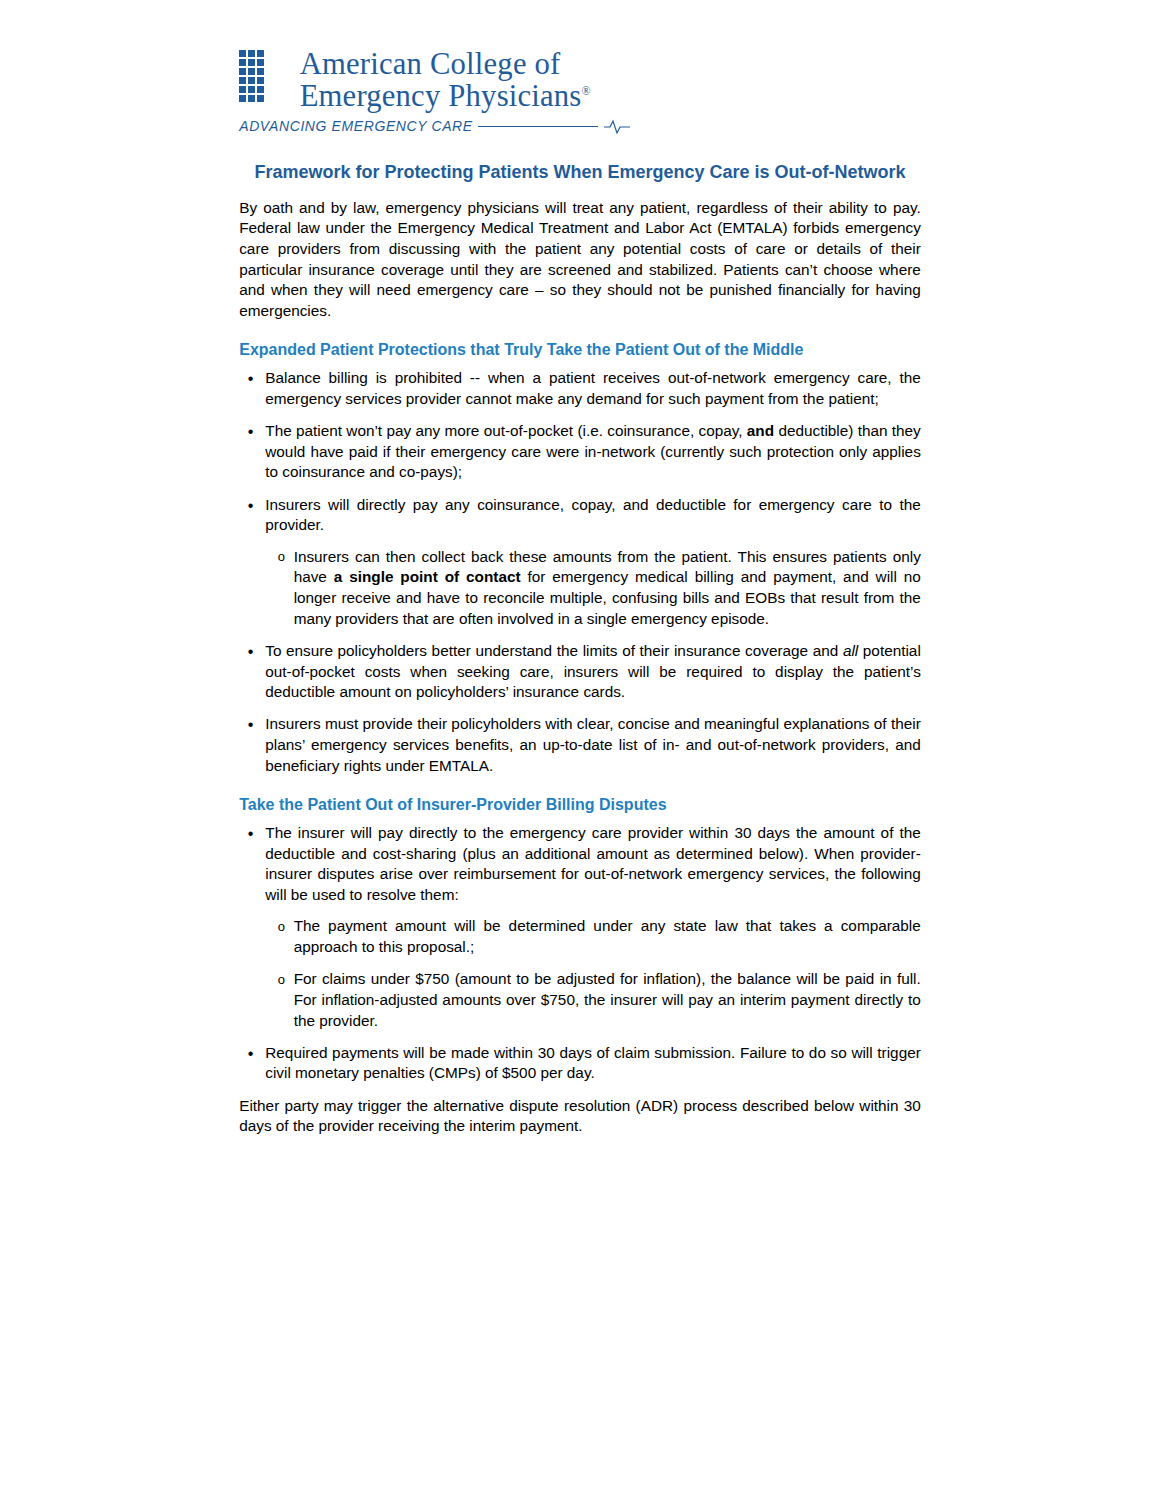American College of
Emergency Physicians®
ADVANCING EMERGENCY CARE
Framework for Protecting Patients When Emergency Care is Out-of-Network
By oath and by law, emergency physicians will treat any patient, regardless of their ability to pay. Federal law under the Emergency Medical Treatment and Labor Act (EMTALA) forbids emergency care providers from discussing with the patient any potential costs of care or details of their particular insurance coverage until they are screened and stabilized. Patients can’t choose where and when they will need emergency care – so they should not be punished financially for having emergencies.
Expanded Patient Protections that Truly Take the Patient Out of the Middle
Balance billing is prohibited -- when a patient receives out-of-network emergency care, the emergency services provider cannot make any demand for such payment from the patient;
The patient won’t pay any more out-of-pocket (i.e. coinsurance, copay, and deductible) than they would have paid if their emergency care were in-network (currently such protection only applies to coinsurance and co-pays);
Insurers will directly pay any coinsurance, copay, and deductible for emergency care to the provider.
Insurers can then collect back these amounts from the patient. This ensures patients only have a single point of contact for emergency medical billing and payment, and will no longer receive and have to reconcile multiple, confusing bills and EOBs that result from the many providers that are often involved in a single emergency episode.
To ensure policyholders better understand the limits of their insurance coverage and all potential out-of-pocket costs when seeking care, insurers will be required to display the patient’s deductible amount on policyholders’ insurance cards.
Insurers must provide their policyholders with clear, concise and meaningful explanations of their plans’ emergency services benefits, an up-to-date list of in- and out-of-network providers, and beneficiary rights under EMTALA.
Take the Patient Out of Insurer-Provider Billing Disputes
The insurer will pay directly to the emergency care provider within 30 days the amount of the deductible and cost-sharing (plus an additional amount as determined below). When provider-insurer disputes arise over reimbursement for out-of-network emergency services, the following will be used to resolve them:
The payment amount will be determined under any state law that takes a comparable approach to this proposal.;
For claims under $750 (amount to be adjusted for inflation), the balance will be paid in full. For inflation-adjusted amounts over $750, the insurer will pay an interim payment directly to the provider.
Required payments will be made within 30 days of claim submission. Failure to do so will trigger civil monetary penalties (CMPs) of $500 per day.
Either party may trigger the alternative dispute resolution (ADR) process described below within 30 days of the provider receiving the interim payment.